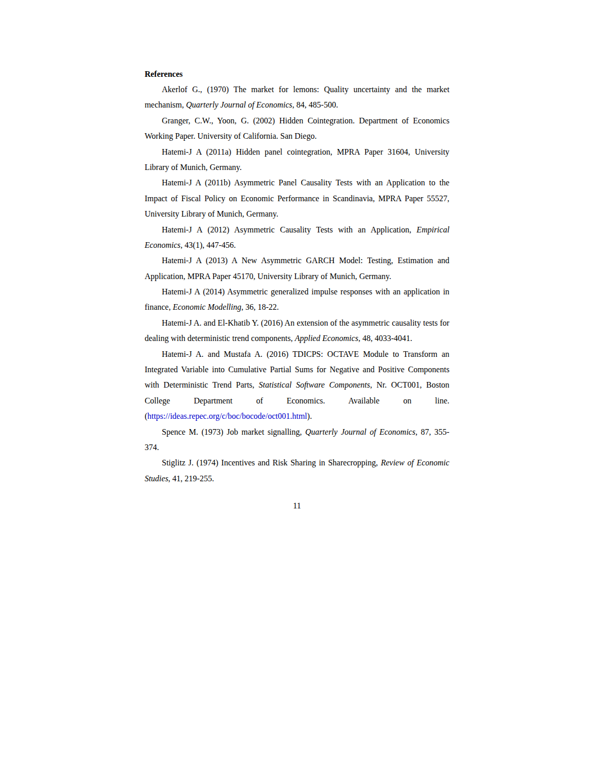References
Akerlof G., (1970) The market for lemons: Quality uncertainty and the market mechanism, Quarterly Journal of Economics, 84, 485-500.
Granger, C.W., Yoon, G. (2002) Hidden Cointegration. Department of Economics Working Paper. University of California. San Diego.
Hatemi-J A (2011a) Hidden panel cointegration, MPRA Paper 31604, University Library of Munich, Germany.
Hatemi-J A (2011b) Asymmetric Panel Causality Tests with an Application to the Impact of Fiscal Policy on Economic Performance in Scandinavia, MPRA Paper 55527, University Library of Munich, Germany.
Hatemi-J A (2012) Asymmetric Causality Tests with an Application, Empirical Economics, 43(1), 447-456.
Hatemi-J A (2013) A New Asymmetric GARCH Model: Testing, Estimation and Application, MPRA Paper 45170, University Library of Munich, Germany.
Hatemi-J A (2014) Asymmetric generalized impulse responses with an application in finance, Economic Modelling, 36, 18-22.
Hatemi-J A. and El-Khatib Y. (2016) An extension of the asymmetric causality tests for dealing with deterministic trend components, Applied Economics, 48, 4033-4041.
Hatemi-J A. and Mustafa A. (2016) TDICPS: OCTAVE Module to Transform an Integrated Variable into Cumulative Partial Sums for Negative and Positive Components with Deterministic Trend Parts, Statistical Software Components, Nr. OCT001, Boston College Department of Economics. Available on line. (https://ideas.repec.org/c/boc/bocode/oct001.html).
Spence M. (1973) Job market signalling, Quarterly Journal of Economics, 87, 355-374.
Stiglitz J. (1974) Incentives and Risk Sharing in Sharecropping, Review of Economic Studies, 41, 219-255.
11